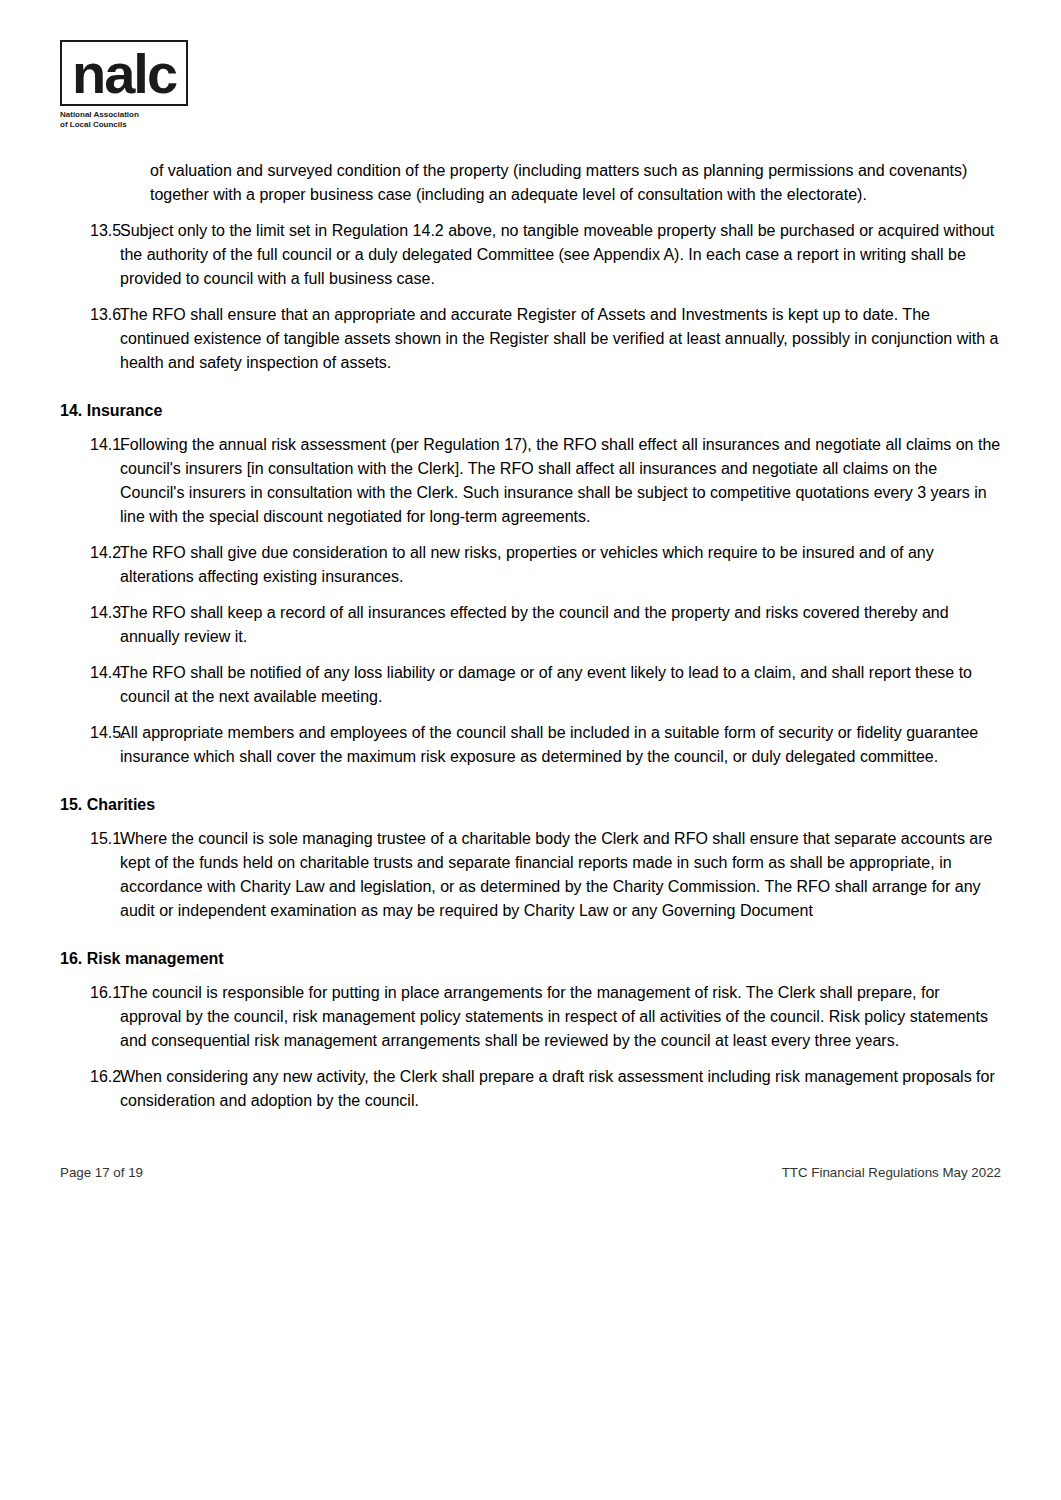nalc
National Association
of Local Councils
of valuation and surveyed condition of the property (including matters such as planning permissions and covenants) together with a proper business case (including an adequate level of consultation with the electorate).
13.5. Subject only to the limit set in Regulation 14.2 above, no tangible moveable property shall be purchased or acquired without the authority of the full council or a duly delegated Committee (see Appendix A). In each case a report in writing shall be provided to council with a full business case.
13.6. The RFO shall ensure that an appropriate and accurate Register of Assets and Investments is kept up to date. The continued existence of tangible assets shown in the Register shall be verified at least annually, possibly in conjunction with a health and safety inspection of assets.
14. Insurance
14.1. Following the annual risk assessment (per Regulation 17), the RFO shall effect all insurances and negotiate all claims on the council's insurers [in consultation with the Clerk]. The RFO shall affect all insurances and negotiate all claims on the Council's insurers in consultation with the Clerk. Such insurance shall be subject to competitive quotations every 3 years in line with the special discount negotiated for long-term agreements.
14.2. The RFO shall give due consideration to all new risks, properties or vehicles which require to be insured and of any alterations affecting existing insurances.
14.3. The RFO shall keep a record of all insurances effected by the council and the property and risks covered thereby and annually review it.
14.4. The RFO shall be notified of any loss liability or damage or of any event likely to lead to a claim, and shall report these to council at the next available meeting.
14.5. All appropriate members and employees of the council shall be included in a suitable form of security or fidelity guarantee insurance which shall cover the maximum risk exposure as determined by the council, or duly delegated committee.
15. Charities
15.1. Where the council is sole managing trustee of a charitable body the Clerk and RFO shall ensure that separate accounts are kept of the funds held on charitable trusts and separate financial reports made in such form as shall be appropriate, in accordance with Charity Law and legislation, or as determined by the Charity Commission. The RFO shall arrange for any audit or independent examination as may be required by Charity Law or any Governing Document
16. Risk management
16.1. The council is responsible for putting in place arrangements for the management of risk. The Clerk shall prepare, for approval by the council, risk management policy statements in respect of all activities of the council. Risk policy statements and consequential risk management arrangements shall be reviewed by the council at least every three years.
16.2. When considering any new activity, the Clerk shall prepare a draft risk assessment including risk management proposals for consideration and adoption by the council.
Page 17 of 19 TTC Financial Regulations May 2022